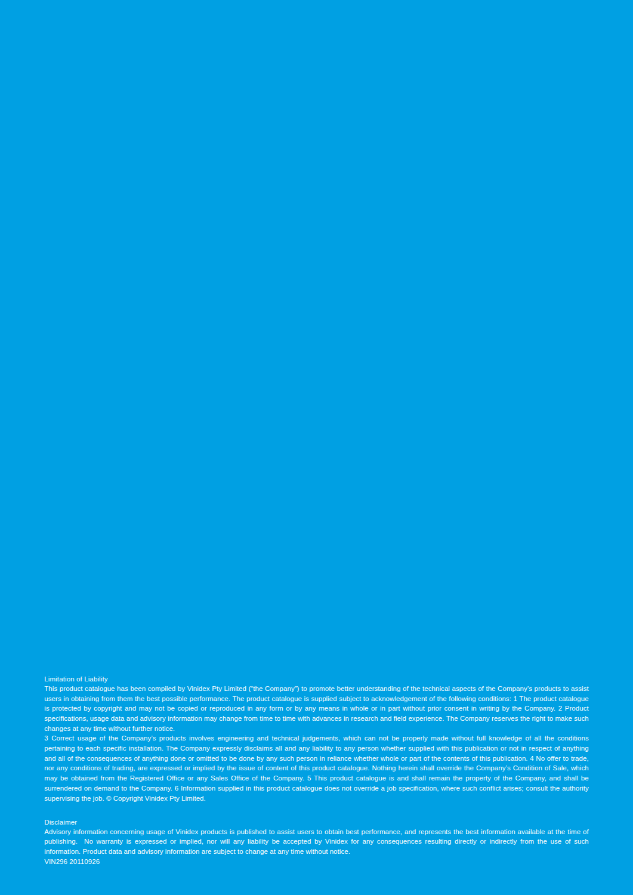Limitation of Liability
This product catalogue has been compiled by Vinidex Pty Limited (“the Company”) to promote better understanding of the technical aspects of the Company’s products to assist users in obtaining from them the best possible performance. The product catalogue is supplied subject to acknowledgement of the following conditions: 1 The product catalogue is protected by copyright and may not be copied or reproduced in any form or by any means in whole or in part without prior consent in writing by the Company. 2 Product specifications, usage data and advisory information may change from time to time with advances in research and field experience. The Company reserves the right to make such changes at any time without further notice.
3 Correct usage of the Company’s products involves engineering and technical judgements, which can not be properly made without full knowledge of all the conditions pertaining to each specific installation. The Company expressly disclaims all and any liability to any person whether supplied with this publication or not in respect of anything and all of the consequences of anything done or omitted to be done by any such person in reliance whether whole or part of the contents of this publication. 4 No offer to trade, nor any conditions of trading, are expressed or implied by the issue of content of this product catalogue. Nothing herein shall override the Company’s Condition of Sale, which may be obtained from the Registered Office or any Sales Office of the Company. 5 This product catalogue is and shall remain the property of the Company, and shall be surrendered on demand to the Company. 6 Information supplied in this product catalogue does not override a job specification, where such conflict arises; consult the authority supervising the job. © Copyright Vinidex Pty Limited.
Disclaimer
Advisory information concerning usage of Vinidex products is published to assist users to obtain best performance, and represents the best information available at the time of publishing. No warranty is expressed or implied, nor will any liability be accepted by Vinidex for any consequences resulting directly or indirectly from the use of such information. Product data and advisory information are subject to change at any time without notice.VIN296 20110926